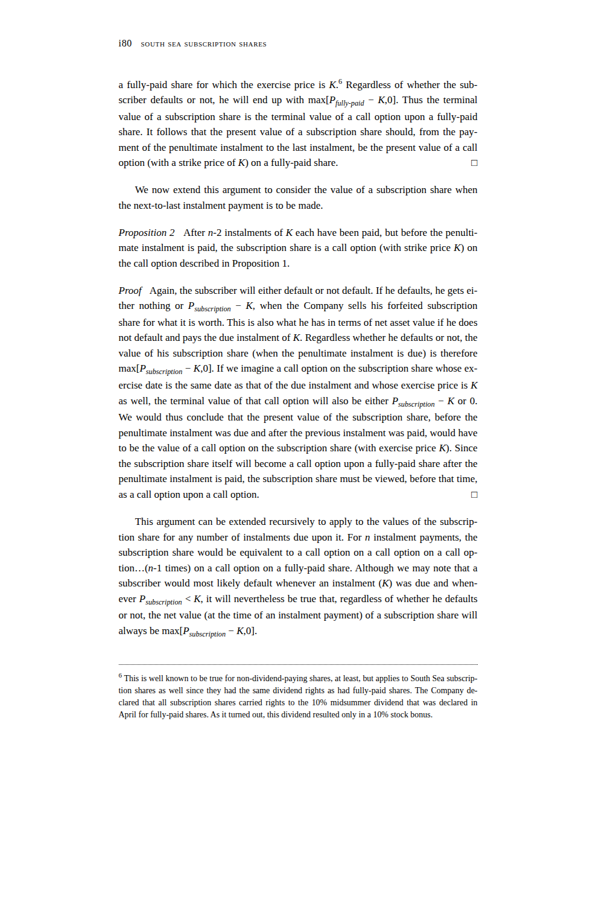i80south sea subscription shares
a fully-paid share for which the exercise price is K.6 Regardless of whether the subscriber defaults or not, he will end up with max[Pfully-paid − K,0]. Thus the terminal value of a subscription share is the terminal value of a call option upon a fully-paid share. It follows that the present value of a subscription share should, from the payment of the penultimate instalment to the last instalment, be the present value of a call option (with a strike price of K) on a fully-paid share.
We now extend this argument to consider the value of a subscription share when the next-to-last instalment payment is to be made.
Proposition 2 After n-2 instalments of K each have been paid, but before the penultimate instalment is paid, the subscription share is a call option (with strike price K) on the call option described in Proposition 1.
Proof Again, the subscriber will either default or not default. If he defaults, he gets either nothing or Psubscription − K, when the Company sells his forfeited subscription share for what it is worth. This is also what he has in terms of net asset value if he does not default and pays the due instalment of K. Regardless whether he defaults or not, the value of his subscription share (when the penultimate instalment is due) is therefore max[Psubscription − K,0]. If we imagine a call option on the subscription share whose exercise date is the same date as that of the due instalment and whose exercise price is K as well, the terminal value of that call option will also be either Psubscription − K or 0. We would thus conclude that the present value of the subscription share, before the penultimate instalment was due and after the previous instalment was paid, would have to be the value of a call option on the subscription share (with exercise price K). Since the subscription share itself will become a call option upon a fully-paid share after the penultimate instalment is paid, the subscription share must be viewed, before that time, as a call option upon a call option.
This argument can be extended recursively to apply to the values of the subscription share for any number of instalments due upon it. For n instalment payments, the subscription share would be equivalent to a call option on a call option on a call option…(n-1 times) on a call option on a fully-paid share. Although we may note that a subscriber would most likely default whenever an instalment (K) was due and whenever Psubscription < K, it will nevertheless be true that, regardless of whether he defaults or not, the net value (at the time of an instalment payment) of a subscription share will always be max[Psubscription − K,0].
6 This is well known to be true for non-dividend-paying shares, at least, but applies to South Sea subscription shares as well since they had the same dividend rights as had fully-paid shares. The Company declared that all subscription shares carried rights to the 10% midsummer dividend that was declared in April for fully-paid shares. As it turned out, this dividend resulted only in a 10% stock bonus.